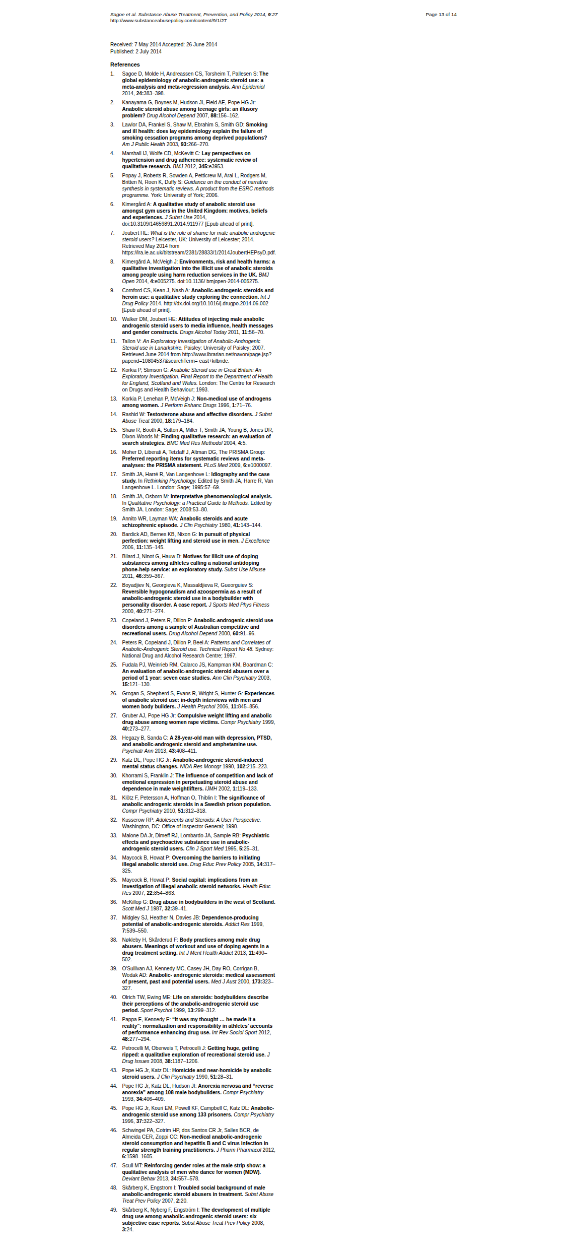Sagoe et al. Substance Abuse Treatment, Prevention, and Policy 2014, 9:27
http://www.substanceabusepolicy.com/content/9/1/27
Page 13 of 14
Received: 7 May 2014 Accepted: 26 June 2014
Published: 2 July 2014
References
Sagoe D, Molde H, Andreassen CS, Torsheim T, Pallesen S: The global epidemiology of anabolic-androgenic steroid use: a meta-analysis and meta-regression analysis. Ann Epidemiol 2014, 24: 383–398.
Kanayama G, Boynes M, Hudson JI, Field AE, Pope HG Jr: Anabolic steroid abuse among teenage girls: an illusory problem? Drug Alcohol Depend 2007, 88: 156–162.
Lawlor DA, Frankel S, Shaw M, Ebrahim S, Smith GD: Smoking and ill health: does lay epidemiology explain the failure of smoking cessation programs among deprived populations? Am J Public Health 2003, 93: 266–270.
Marshall IJ, Wolfe CD, McKevitt C: Lay perspectives on hypertension and drug adherence: systematic review of qualitative research. BMJ 2012, 345: e3953.
Popay J, Roberts R, Sowden A, Petticrew M, Arai L, Rodgers M, Britten N, Roen K, Duffy S: Guidance on the conduct of narrative synthesis in systematic reviews. A product from the ESRC methods programme. York: University of York; 2006.
Kimergård A: A qualitative study of anabolic steroid use amongst gym users in the United Kingdom: motives, beliefs and experiences. J Subst Use 2014, doi:10.3109/14659891.2014.911977 [Epub ahead of print].
Joubert HE: What is the role of shame for male anabolic androgenic steroid users? Leicester, UK: University of Leicester; 2014. Retrieved May 2014 from https://lra.le.ac.uk/bitstream/2381/28833/1/2014JoubertHEPsyD.pdf.
Kimergård A, McVeigh J: Environments, risk and health harms: a qualitative investigation into the illicit use of anabolic steroids among people using harm reduction services in the UK. BMJ Open 2014, 4: e005275. doi:10.1136/ bmjopen-2014-005275.
Cornford CS, Kean J, Nash A: Anabolic-androgenic steroids and heroin use: a qualitative study exploring the connection. Int J Drug Policy 2014. http://dx.doi.org/10.1016/j.drugpo.2014.06.002 [Epub ahead of print].
Walker DM, Joubert HE: Attitudes of injecting male anabolic androgenic steroid users to media influence, health messages and gender constructs. Drugs Alcohol Today 2011, 11: 56–70.
Tallon V: An Exploratory Investigation of Anabolic-Androgenic Steroid use in Lanarkshire. Paisley: University of Paisley; 2007. Retrieved June 2014 from http://www.ibrarian.net/navon/page.jsp?paperid=10804537&searchTerm= east+kilbride.
Korkia P, Stimson G: Anabolic Steroid use in Great Britain: An Exploratory Investigation. Final Report to the Department of Health for England, Scotland and Wales. London: The Centre for Research on Drugs and Health Behaviour; 1993.
Korkia P, Lenehan P, McVeigh J: Non-medical use of androgens among women. J Perform Enhanc Drugs 1996, 1: 71–76.
Rashid W: Testosterone abuse and affective disorders. J Subst Abuse Treat 2000, 18: 179–184.
Shaw R, Booth A, Sutton A, Miller T, Smith JA, Young B, Jones DR, Dixon-Woods M: Finding qualitative research: an evaluation of search strategies. BMC Med Res Methodol 2004, 4: 5.
Moher D, Liberati A, Tetzlaff J, Altman DG, The PRISMA Group: Preferred reporting items for systematic reviews and meta-analyses: the PRISMA statement. PLoS Med 2009, 6: e1000097.
Smith JA, Harré R, Van Langenhove L: Idiography and the case study. In Rethinking Psychology. Edited by Smith JA, Harre R, Van Langenhove L. London: Sage; 1995:57–69.
Smith JA, Osborn M: Interpretative phenomenological analysis. In Qualitative Psychology: a Practical Guide to Methods. Edited by Smith JA. London: Sage; 2008:53–80.
Annito WR, Layman WA: Anabolic steroids and acute schizophrenic episode. J Clin Psychiatry 1980, 41: 143–144.
Bardick AD, Bernes KB, Nixon G: In pursuit of physical perfection: weight lifting and steroid use in men. J Excellence 2006, 11: 135–145.
Bilard J, Ninot G, Hauw D: Motives for illicit use of doping substances among athletes calling a national antidoping phone-help service: an exploratory study. Subst Use Misuse 2011, 46: 359–367.
Boyadjiev N, Georgieva K, Massaldjieva R, Gueorguiev S: Reversible hypogonadism and azoospermia as a result of anabolic-androgenic steroid use in a bodybuilder with personality disorder. A case report. J Sports Med Phys Fitness 2000, 40: 271–274.
Copeland J, Peters R, Dillon P: Anabolic-androgenic steroid use disorders among a sample of Australian competitive and recreational users. Drug Alcohol Depend 2000, 60: 91–96.
Peters R, Copeland J, Dillon P, Beel A: Patterns and Correlates of Anabolic-Androgenic Steroid use. Technical Report No 48. Sydney: National Drug and Alcohol Research Centre; 1997.
Fudala PJ, Weinrieb RM, Calarco JS, Kampman KM, Boardman C: An evaluation of anabolic-androgenic steroid abusers over a period of 1 year: seven case studies. Ann Clin Psychiatry 2003, 15: 121–130.
Grogan S, Shepherd S, Evans R, Wright S, Hunter G: Experiences of anabolic steroid use: in-depth interviews with men and women body builders. J Health Psychol 2006, 11: 845–856.
Gruber AJ, Pope HG Jr: Compulsive weight lifting and anabolic drug abuse among women rape victims. Compr Psychiatry 1999, 40: 273–277.
Hegazy B, Sanda C: A 28-year-old man with depression, PTSD, and anabolic-androgenic steroid and amphetamine use. Psychiatr Ann 2013, 43: 408–411.
Katz DL, Pope HG Jr: Anabolic-androgenic steroid-induced mental status changes. NIDA Res Monogr 1990, 102: 215–223.
Khorrami S, Franklin J: The influence of competition and lack of emotional expression in perpetuating steroid abuse and dependence in male weightlifters. IJMH 2002, 1: 119–133.
Klötz F, Petersson A, Hoffman O, Thiblin I: The significance of anabolic androgenic steroids in a Swedish prison population. Compr Psychiatry 2010, 51: 312–318.
Kusserow RP: Adolescents and Steroids: A User Perspective. Washington, DC: Office of Inspector General; 1990.
Malone DA Jr, Dimeff RJ, Lombardo JA, Sample RB: Psychiatric effects and psychoactive substance use in anabolic-androgenic steroid users. Clin J Sport Med 1995, 5: 25–31.
Maycock B, Howat P: Overcoming the barriers to initiating illegal anabolic steroid use. Drug Educ Prev Policy 2005, 14: 317–325.
Maycock B, Howat P: Social capital: implications from an investigation of illegal anabolic steroid networks. Health Educ Res 2007, 22: 854–863.
McKillop G: Drug abuse in bodybuilders in the west of Scotland. Scott Med J 1987, 32: 39–41.
Midgley SJ, Heather N, Davies JB: Dependence-producing potential of anabolic-androgenic steroids. Addict Res 1999, 7: 539–550.
Nøkleby H, Skårderud F: Body practices among male drug abusers. Meanings of workout and use of doping agents in a drug treatment setting. Int J Ment Health Addict 2013, 11: 490–502.
O'Sullivan AJ, Kennedy MC, Casey JH, Day RO, Corrigan B, Wodak AD: Anabolic- androgenic steroids: medical assessment of present, past and potential users. Med J Aust 2000, 173: 323–327.
Olrich TW, Ewing ME: Life on steroids: bodybuilders describe their perceptions of the anabolic-androgenic steroid use period. Sport Psychol 1999, 13: 299–312.
Pappa E, Kennedy E: “It was my thought … he made it a reality”: normalization and responsibility in athletes’ accounts of performance enhancing drug use. Int Rev Sociol Sport 2012, 48: 277–294.
Petrocelli M, Oberweis T, Petrocelli J: Getting huge, getting ripped: a qualitative exploration of recreational steroid use. J Drug Issues 2008, 38: 1187–1206.
Pope HG Jr, Katz DL: Homicide and near-homicide by anabolic steroid users. J Clin Psychiatry 1990, 51: 28–31.
Pope HG Jr, Katz DL, Hudson JI: Anorexia nervosa and “reverse anorexia” among 108 male bodybuilders. Compr Psychiatry 1993, 34: 406–409.
Pope HG Jr, Kouri EM, Powell KF, Campbell C, Katz DL: Anabolic-androgenic steroid use among 133 prisoners. Compr Psychiatry 1996, 37: 322–327.
Schwingel PA, Cotrim HP, dos Santos CR Jr, Salles BCR, de Almeida CER, Zoppi CC: Non-medical anabolic-androgenic steroid consumption and hepatitis B and C virus infection in regular strength training practitioners. J Pharm Pharmacol 2012, 6: 1598–1605.
Scull MT: Reinforcing gender roles at the male strip show: a qualitative analysis of men who dance for women (MDW). Deviant Behav 2013, 34: 557–578.
Skårberg K, Engstrom I: Troubled social background of male anabolic-androgenic steroid abusers in treatment. Subst Abuse Treat Prev Policy 2007, 2: 20.
Skårberg K, Nyberg F, Engström I: The development of multiple drug use among anabolic-androgenic steroid users: six subjective case reports. Subst Abuse Treat Prev Policy 2008, 3: 24.